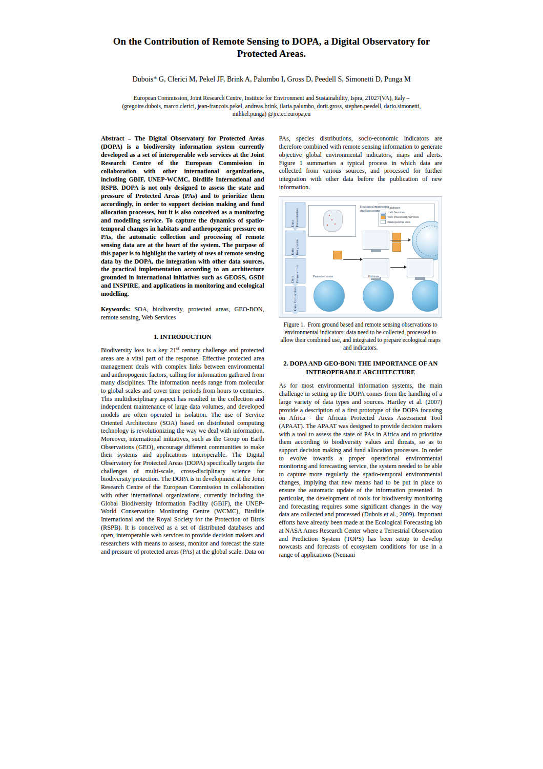On the Contribution of Remote Sensing to DOPA, a Digital Observatory for Protected Areas.
Dubois* G, Clerici M, Pekel JF, Brink A, Palumbo I, Gross D, Peedell S, Simonetti D, Punga M
European Commission, Joint Research Centre, Institute for Environment and Sustainability, Ispra, 21027(VA), Italy –
(gregoire.dubois, marco.clerici, jean-francois.pekel, andreas.brink, ilaria.palumbo, dorit.gross, stephen.peedell, dario.simonetti,
mihkel.punga) @jrc.ec.europa,eu
Abstract – The Digital Observatory for Protected Areas (DOPA) is a biodiversity information system currently developed as a set of interoperable web services at the Joint Research Centre of the European Commission in collaboration with other international organizations, including GBIF, UNEP-WCMC, Birdlife International and RSPB. DOPA is not only designed to assess the state and pressure of Protected Areas (PAs) and to prioritize them accordingly, in order to support decision making and fund allocation processes, but it is also conceived as a monitoring and modelling service. To capture the dynamics of spatio-temporal changes in habitats and anthropogenic pressure on PAs, the automatic collection and processing of remote sensing data are at the heart of the system. The purpose of this paper is to highlight the variety of uses of remote sensing data by the DOPA, the integration with other data sources, the practical implementation according to an architecture grounded in international initiatives such as GEOSS, GSDI and INSPIRE, and applications in monitoring and ecological modelling.
Keywords: SOA, biodiversity, protected areas, GEO-BON, remote sensing, Web Services
1. Introduction
Biodiversity loss is a key 21st century challenge and protected areas are a vital part of the response. Effective protected area management deals with complex links between environmental and anthropogenic factors, calling for information gathered from many disciplines. The information needs range from molecular to global scales and cover time periods from hours to centuries. This multidisciplinary aspect has resulted in the collection and independent maintenance of large data volumes, and developed models are often operated in isolation. The use of Service Oriented Architecture (SOA) based on distributed computing technology is revolutionizing the way we deal with information. Moreover, international initiatives, such as the Group on Earth Observations (GEO), encourage different communities to make their systems and applications interoperable. The Digital Observatory for Protected Areas (DOPA) specifically targets the challenges of multi-scale, cross-disciplinary science for biodiversity protection. The DOPA is in development at the Joint Research Centre of the European Commission in collaboration with other international organizations, currently including the Global Biodiversity Information Facility (GBIF), the UNEP-World Conservation Monitoring Centre (WCMC), Birdlife International and the Royal Society for the Protection of Birds (RSPB). It is conceived as a set of distributed databases and open, interoperable web services to provide decision makers and researchers with means to assess, monitor and forecast the state and pressure of protected areas (PAs) at the global scale. Data on PAs, species distributions, socio-economic indicators are therefore combined with remote sensing information to generate objective global environmental indicators, maps and alerts. Figure 1 summarises a typical process in which data are collected from various sources, and processed for further integration with other data before the publication of new information.
Data Presentation
Data Integration
Data Preparation
Data Collection
Databases
Web Services
Web Processing Services
Interoperable data
Ecological monitoring
and forecasting
THE GLOBAL EARTH OBSERVATION
SYSTEM OF SYSTEMS
INFORMATION
FOR THE BENEFIT
OF SOCIETY
Protected areas
Habitats
Species
observations &
distributions
Figure 1. From ground based and remote sensing observations to environmental indicators: data need to be collected, processed to allow their combined use, and integrated to prepare ecological maps and indicators.
2. DOPA and GEO-BON: the importance of an interoperable architecture
As for most environmental information systems, the main challenge in setting up the DOPA comes from the handling of a large variety of data types and sources. Hartley et al. (2007) provide a description of a first prototype of the DOPA focusing on Africa - the African Protected Areas Assessment Tool (APAAT). The APAAT was designed to provide decision makers with a tool to assess the state of PAs in Africa and to prioritize them according to biodiversity values and threats, so as to support decision making and fund allocation processes. In order to evolve towards a proper operational environmental monitoring and forecasting service, the system needed to be able to capture more regularly the spatio-temporal environmental changes, implying that new means had to be put in place to ensure the automatic update of the information presented. In particular, the development of tools for biodiversity monitoring and forecasting requires some significant changes in the way data are collected and processed (Dubois et al., 2009). Important efforts have already been made at the Ecological Forecasting lab at NASA Ames Research Center where a Terrestrial Observation and Prediction System (TOPS) has been setup to develop nowcasts and forecasts of ecosystem conditions for use in a range of applications (Nemani